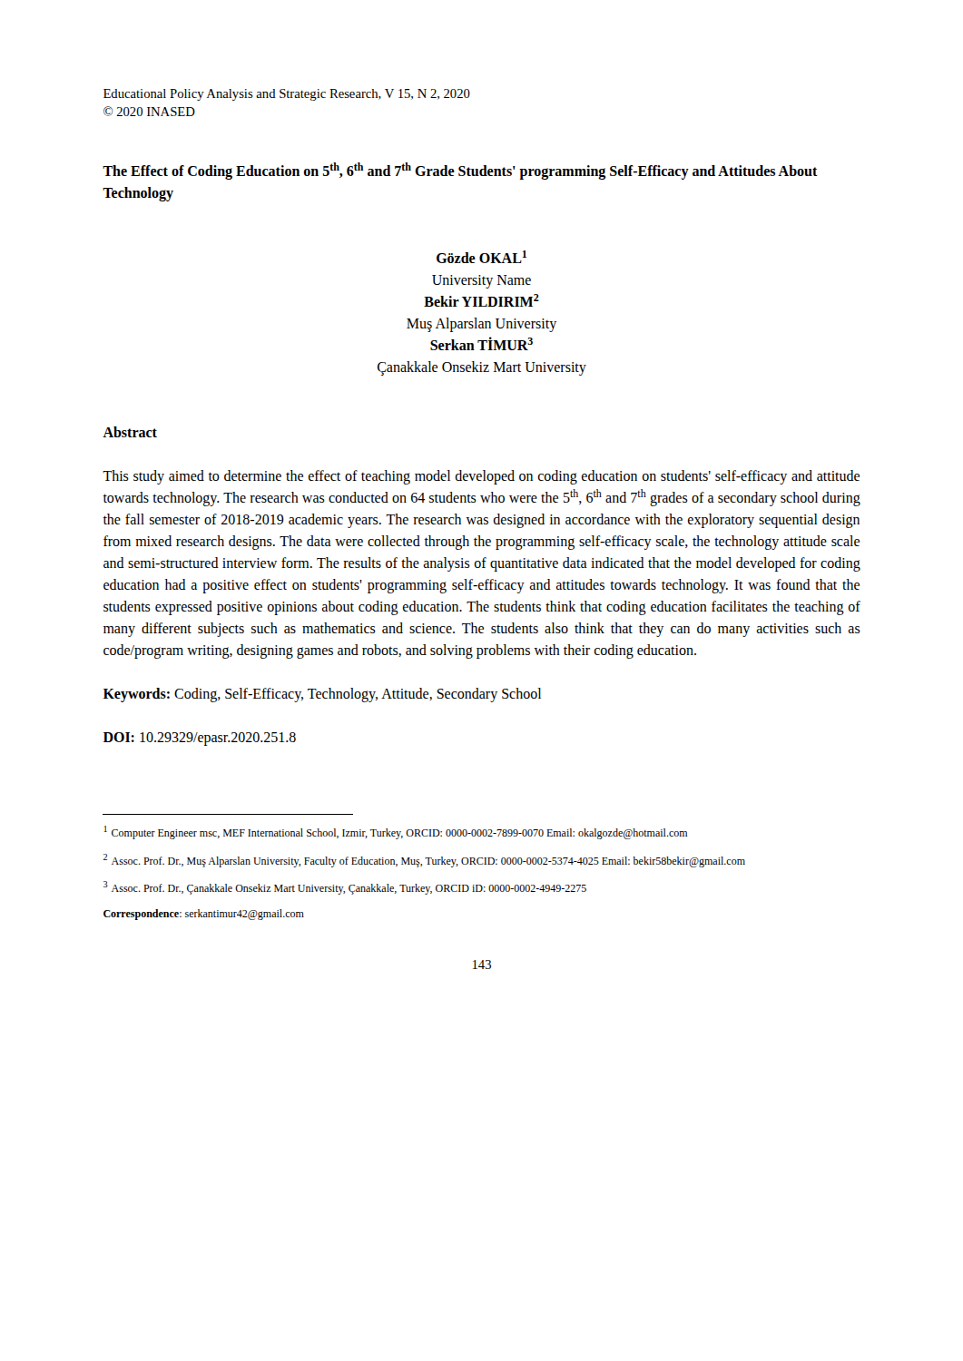Educational Policy Analysis and Strategic Research, V 15, N 2, 2020
© 2020 INASED
The Effect of Coding Education on 5th, 6th and 7th Grade Students' programming Self-Efficacy and Attitudes About Technology
Gözde OKAL1
University Name
Bekir YILDIRIM2
Muş Alparslan University
Serkan TİMUR3
Çanakkale Onsekiz Mart University
Abstract
This study aimed to determine the effect of teaching model developed on coding education on students' self-efficacy and attitude towards technology. The research was conducted on 64 students who were the 5th, 6th and 7th grades of a secondary school during the fall semester of 2018-2019 academic years. The research was designed in accordance with the exploratory sequential design from mixed research designs. The data were collected through the programming self-efficacy scale, the technology attitude scale and semi-structured interview form. The results of the analysis of quantitative data indicated that the model developed for coding education had a positive effect on students' programming self-efficacy and attitudes towards technology. It was found that the students expressed positive opinions about coding education. The students think that coding education facilitates the teaching of many different subjects such as mathematics and science. The students also think that they can do many activities such as code/program writing, designing games and robots, and solving problems with their coding education.
Keywords: Coding, Self-Efficacy, Technology, Attitude, Secondary School
DOI: 10.29329/epasr.2020.251.8
1 Computer Engineer msc, MEF International School, Izmir, Turkey, ORCID: 0000-0002-7899-0070 Email: okalgozde@hotmail.com
2 Assoc. Prof. Dr., Muş Alparslan University, Faculty of Education, Muş, Turkey, ORCID: 0000-0002-5374-4025 Email: bekir58bekir@gmail.com
3 Assoc. Prof. Dr., Çanakkale Onsekiz Mart University, Çanakkale, Turkey, ORCID iD: 0000-0002-4949-2275
Correspondence: serkantimur42@gmail.com
143